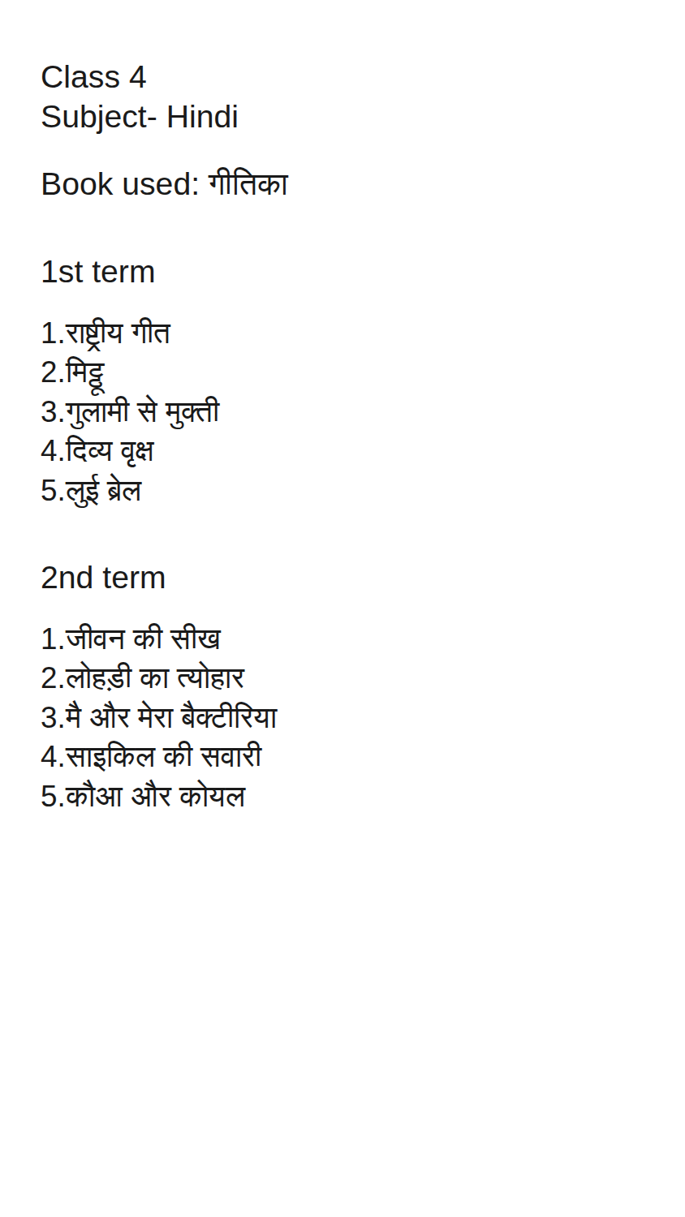Class 4
Subject- Hindi
Book used: गीतिका
1st term
1.राष्ट्रीय गीत
2.मिट्ठू
3.गुलामी से मुक्ती
4.दिव्य वृक्ष
5.लुई ब्रेल
2nd term
1.जीवन की सीख
2.लोहड़ी का त्योहार
3.मै और मेरा बैक्टीरिया
4.साइकिल की सवारी
5.कौआ और कोयल